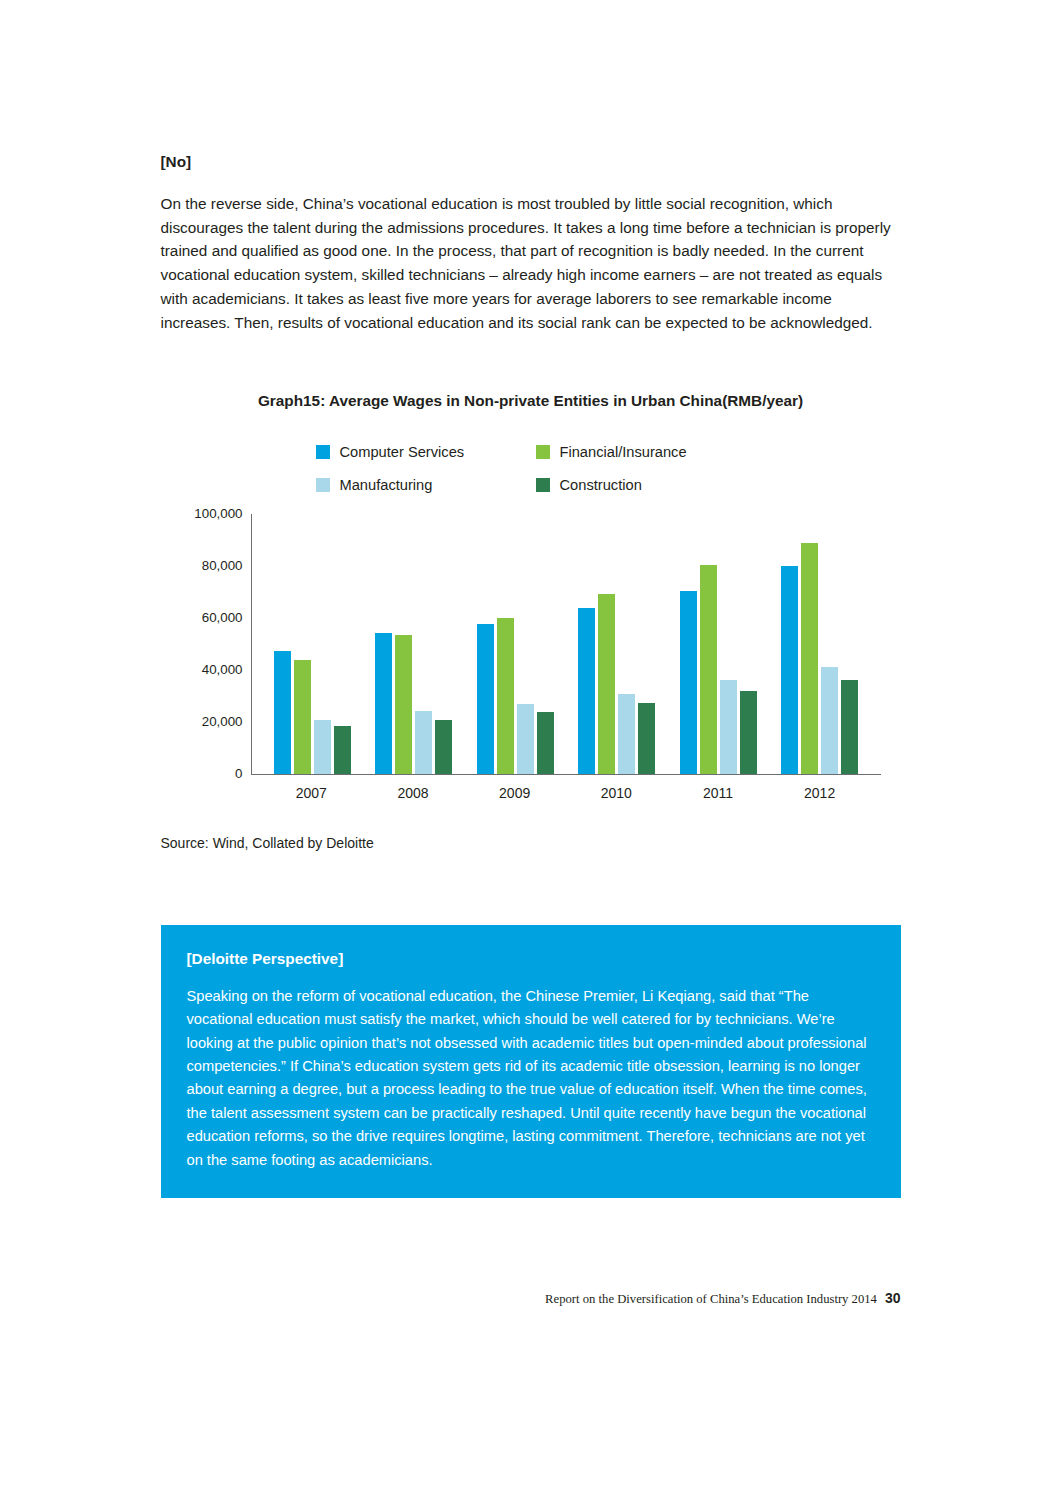[No]
On the reverse side, China’s vocational education is most troubled by little social recognition, which discourages the talent during the admissions procedures. It takes a long time before a technician is properly trained and qualified as good one. In the process, that part of recognition is badly needed. In the current vocational education system, skilled technicians – already high income earners – are not treated as equals with academicians. It takes as least five more years for average laborers to see remarkable income increases. Then, results of vocational education and its social rank can be expected to be acknowledged.
Graph15: Average Wages in Non-private Entities in Urban China(RMB/year)
Computer Services
Financial/Insurance
Manufacturing
Construction
100,000 80,000 60,000 40,000 20,000 0
2007 2008 2009 2010 2011 2012
Source: Wind, Collated by Deloitte
[Deloitte Perspective]
Speaking on the reform of vocational education, the Chinese Premier, Li Keqiang, said that “The vocational education must satisfy the market, which should be well catered for by technicians. We’re looking at the public opinion that’s not obsessed with academic titles but open-minded about professional competencies.” If China’s education system gets rid of its academic title obsession, learning is no longer about earning a degree, but a process leading to the true value of education itself. When the time comes, the talent assessment system can be practically reshaped. Until quite recently have begun the vocational education reforms, so the drive requires longtime, lasting commitment. Therefore, technicians are not yet on the same footing as academicians.
Report on the Diversification of China’s Education Industry 201430